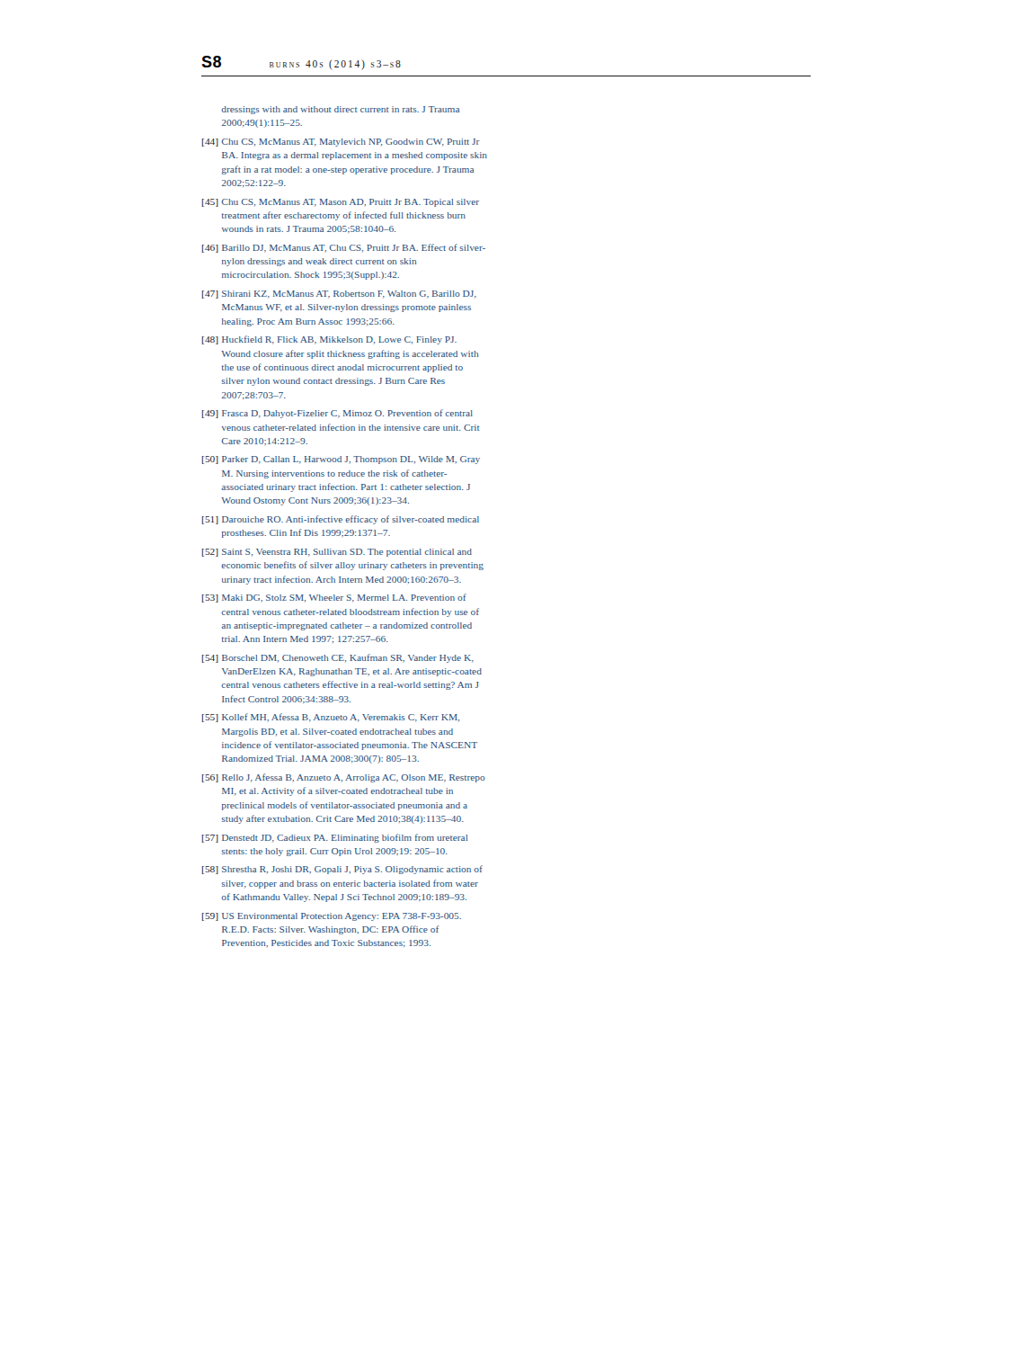S8 burns 40s (2014) s3–s8
dressings with and without direct current in rats. J Trauma 2000;49(1):115–25.
[44] Chu CS, McManus AT, Matylevich NP, Goodwin CW, Pruitt Jr BA. Integra as a dermal replacement in a meshed composite skin graft in a rat model: a one-step operative procedure. J Trauma 2002;52:122–9.
[45] Chu CS, McManus AT, Mason AD, Pruitt Jr BA. Topical silver treatment after escharectomy of infected full thickness burn wounds in rats. J Trauma 2005;58:1040–6.
[46] Barillo DJ, McManus AT, Chu CS, Pruitt Jr BA. Effect of silver-nylon dressings and weak direct current on skin microcirculation. Shock 1995;3(Suppl.):42.
[47] Shirani KZ, McManus AT, Robertson F, Walton G, Barillo DJ, McManus WF, et al. Silver-nylon dressings promote painless healing. Proc Am Burn Assoc 1993;25:66.
[48] Huckfield R, Flick AB, Mikkelson D, Lowe C, Finley PJ. Wound closure after split thickness grafting is accelerated with the use of continuous direct anodal microcurrent applied to silver nylon wound contact dressings. J Burn Care Res 2007;28:703–7.
[49] Frasca D, Dahyot-Fizelier C, Mimoz O. Prevention of central venous catheter-related infection in the intensive care unit. Crit Care 2010;14:212–9.
[50] Parker D, Callan L, Harwood J, Thompson DL, Wilde M, Gray M. Nursing interventions to reduce the risk of catheter-associated urinary tract infection. Part 1: catheter selection. J Wound Ostomy Cont Nurs 2009;36(1):23–34.
[51] Darouiche RO. Anti-infective efficacy of silver-coated medical prostheses. Clin Inf Dis 1999;29:1371–7.
[52] Saint S, Veenstra RH, Sullivan SD. The potential clinical and economic benefits of silver alloy urinary catheters in preventing urinary tract infection. Arch Intern Med 2000;160:2670–3.
[53] Maki DG, Stolz SM, Wheeler S, Mermel LA. Prevention of central venous catheter-related bloodstream infection by use of an antiseptic-impregnated catheter – a randomized controlled trial. Ann Intern Med 1997; 127:257–66.
[54] Borschel DM, Chenoweth CE, Kaufman SR, Vander Hyde K, VanDerElzen KA, Raghunathan TE, et al. Are antiseptic-coated central venous catheters effective in a real-world setting? Am J Infect Control 2006;34:388–93.
[55] Kollef MH, Afessa B, Anzueto A, Veremakis C, Kerr KM, Margolis BD, et al. Silver-coated endotracheal tubes and incidence of ventilator-associated pneumonia. The NASCENT Randomized Trial. JAMA 2008;300(7): 805–13.
[56] Rello J, Afessa B, Anzueto A, Arroliga AC, Olson ME, Restrepo MI, et al. Activity of a silver-coated endotracheal tube in preclinical models of ventilator-associated pneumonia and a study after extubation. Crit Care Med 2010;38(4):1135–40.
[57] Denstedt JD, Cadieux PA. Eliminating biofilm from ureteral stents: the holy grail. Curr Opin Urol 2009;19: 205–10.
[58] Shrestha R, Joshi DR, Gopali J, Piya S. Oligodynamic action of silver, copper and brass on enteric bacteria isolated from water of Kathmandu Valley. Nepal J Sci Technol 2009;10:189–93.
[59] US Environmental Protection Agency: EPA 738-F-93-005. R.E.D. Facts: Silver. Washington, DC: EPA Office of Prevention, Pesticides and Toxic Substances; 1993.